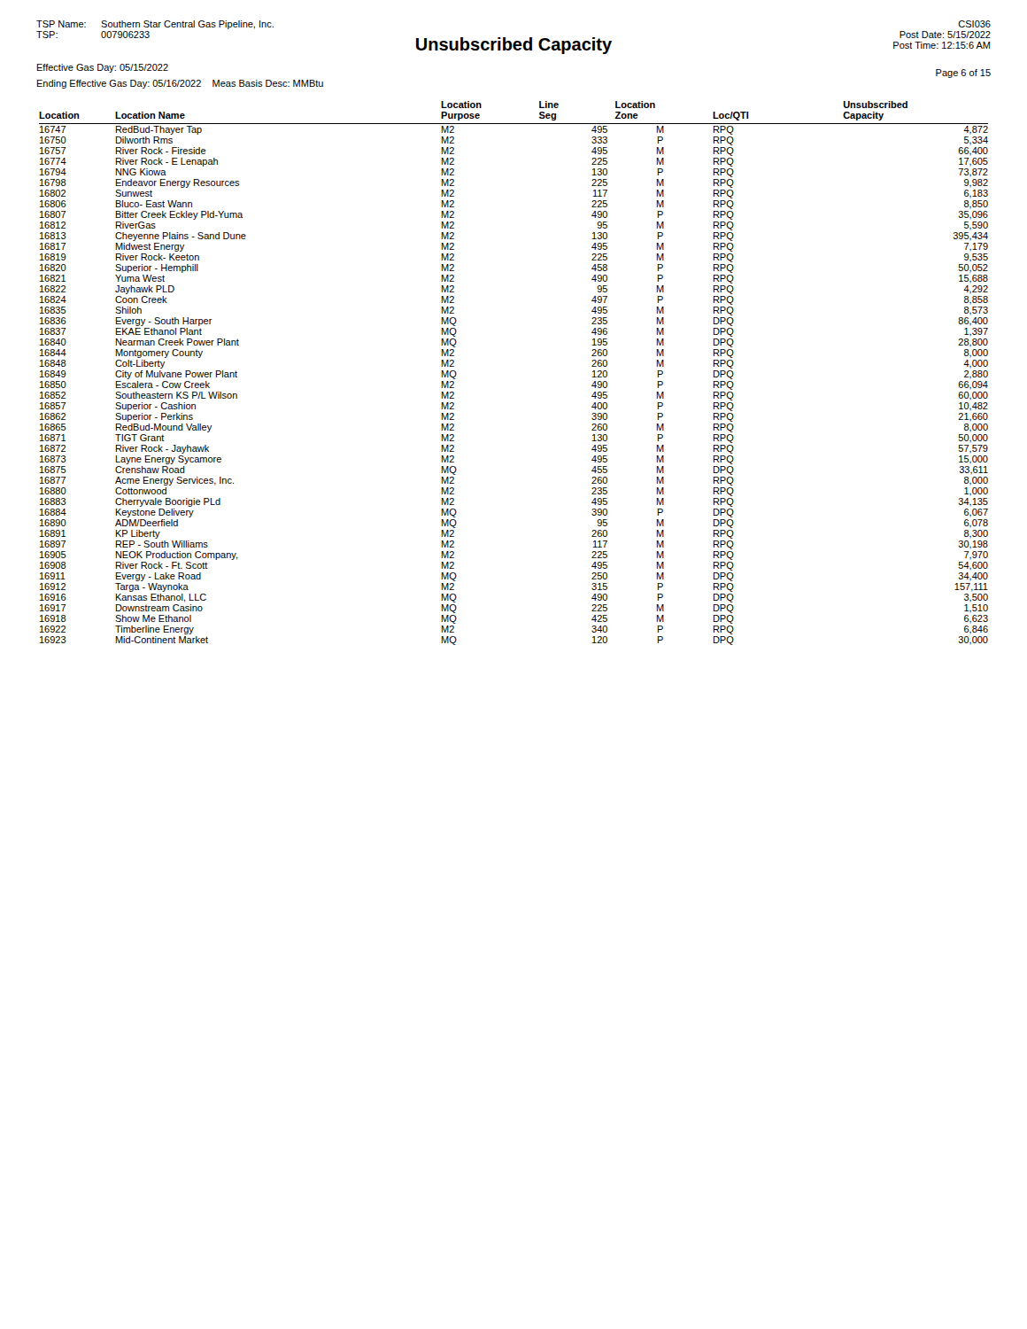| TSP Name: Southern Star Central Gas Pipeline, Inc. TSP: 007906233 | Unsubscribed Capacity | CSI036 Post Date: 5/15/2022 Post Time: 12:15:6 AM |
| Effective Gas Day: 05/15/2022 Ending Effective Gas Day: 05/16/2022 Meas Basis Desc: MMBtu | Page 6 of 15 |
| Location | Location Name | Location Purpose | Line Seg | Location Zone | Loc/QTI | Unsubscribed Capacity |
| --- | --- | --- | --- | --- | --- | --- |
| 16747 | RedBud-Thayer Tap | M2 | 495 | M | RPQ | 4,872 |
| 16750 | Dilworth Rms | M2 | 333 | P | RPQ | 5,334 |
| 16757 | River Rock - Fireside | M2 | 495 | M | RPQ | 66,400 |
| 16774 | River Rock - E Lenapah | M2 | 225 | M | RPQ | 17,605 |
| 16794 | NNG Kiowa | M2 | 130 | P | RPQ | 73,872 |
| 16798 | Endeavor Energy Resources | M2 | 225 | M | RPQ | 9,982 |
| 16802 | Sunwest | M2 | 117 | M | RPQ | 6,183 |
| 16806 | Bluco- East Wann | M2 | 225 | M | RPQ | 8,850 |
| 16807 | Bitter Creek Eckley Pld-Yuma | M2 | 490 | P | RPQ | 35,096 |
| 16812 | RiverGas | M2 | 95 | M | RPQ | 5,590 |
| 16813 | Cheyenne Plains - Sand Dune | M2 | 130 | P | RPQ | 395,434 |
| 16817 | Midwest Energy | M2 | 495 | M | RPQ | 7,179 |
| 16819 | River Rock- Keeton | M2 | 225 | M | RPQ | 9,535 |
| 16820 | Superior - Hemphill | M2 | 458 | P | RPQ | 50,052 |
| 16821 | Yuma West | M2 | 490 | P | RPQ | 15,688 |
| 16822 | Jayhawk PLD | M2 | 95 | M | RPQ | 4,292 |
| 16824 | Coon Creek | M2 | 497 | P | RPQ | 8,858 |
| 16835 | Shiloh | M2 | 495 | M | RPQ | 8,573 |
| 16836 | Evergy - South Harper | MQ | 235 | M | DPQ | 86,400 |
| 16837 | EKAE Ethanol Plant | MQ | 496 | M | DPQ | 1,397 |
| 16840 | Nearman Creek Power Plant | MQ | 195 | M | DPQ | 28,800 |
| 16844 | Montgomery County | M2 | 260 | M | RPQ | 8,000 |
| 16848 | Colt-Liberty | M2 | 260 | M | RPQ | 4,000 |
| 16849 | City of Mulvane Power Plant | MQ | 120 | P | DPQ | 2,880 |
| 16850 | Escalera - Cow Creek | M2 | 490 | P | RPQ | 66,094 |
| 16852 | Southeastern KS P/L Wilson | M2 | 495 | M | RPQ | 60,000 |
| 16857 | Superior - Cashion | M2 | 400 | P | RPQ | 10,482 |
| 16862 | Superior - Perkins | M2 | 390 | P | RPQ | 21,660 |
| 16865 | RedBud-Mound Valley | M2 | 260 | M | RPQ | 8,000 |
| 16871 | TIGT Grant | M2 | 130 | P | RPQ | 50,000 |
| 16872 | River Rock - Jayhawk | M2 | 495 | M | RPQ | 57,579 |
| 16873 | Layne Energy Sycamore | M2 | 495 | M | RPQ | 15,000 |
| 16875 | Crenshaw Road | MQ | 455 | M | DPQ | 33,611 |
| 16877 | Acme Energy Services, Inc. | M2 | 260 | M | RPQ | 8,000 |
| 16880 | Cottonwood | M2 | 235 | M | RPQ | 1,000 |
| 16883 | Cherryvale Boorigie PLd | M2 | 495 | M | RPQ | 34,135 |
| 16884 | Keystone Delivery | MQ | 390 | P | DPQ | 6,067 |
| 16890 | ADM/Deerfield | MQ | 95 | M | DPQ | 6,078 |
| 16891 | KP Liberty | M2 | 260 | M | RPQ | 8,300 |
| 16897 | REP - South Williams | M2 | 117 | M | RPQ | 30,198 |
| 16905 | NEOK Production Company, | M2 | 225 | M | RPQ | 7,970 |
| 16908 | River Rock - Ft. Scott | M2 | 495 | M | RPQ | 54,600 |
| 16911 | Evergy - Lake Road | MQ | 250 | M | DPQ | 34,400 |
| 16912 | Targa - Waynoka | M2 | 315 | P | RPQ | 157,111 |
| 16916 | Kansas Ethanol, LLC | MQ | 490 | P | DPQ | 3,500 |
| 16917 | Downstream Casino | MQ | 225 | M | DPQ | 1,510 |
| 16918 | Show Me Ethanol | MQ | 425 | M | DPQ | 6,623 |
| 16922 | Timberline Energy | M2 | 340 | P | RPQ | 6,846 |
| 16923 | Mid-Continent Market | MQ | 120 | P | DPQ | 30,000 |